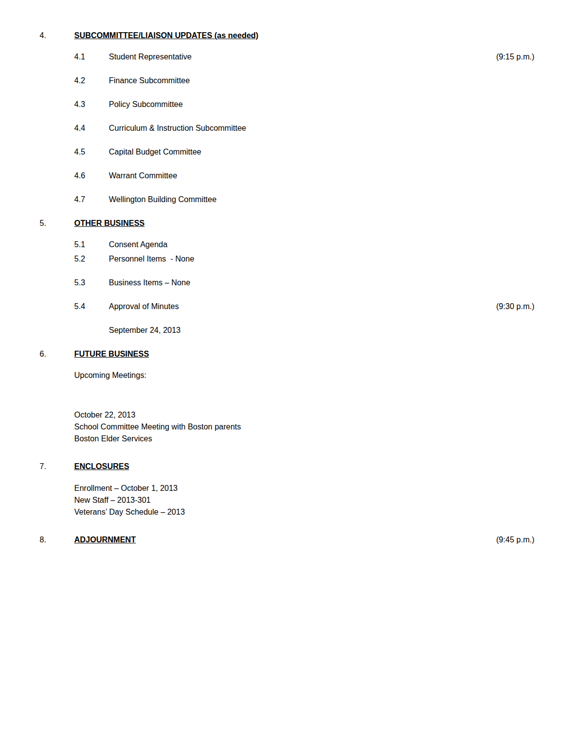4.
SUBCOMMITTEE/LIAISON UPDATES (as needed)
4.1
Student Representative
(9:15 p.m.)
4.2
Finance Subcommittee
4.3
Policy Subcommittee
4.4
Curriculum & Instruction Subcommittee
4.5
Capital Budget Committee
4.6
Warrant Committee
4.7
Wellington Building Committee
5.
OTHER BUSINESS
5.1
Consent Agenda
5.2
Personnel Items - None
5.3
Business Items – None
5.4
Approval of Minutes
(9:30 p.m.)
September 24, 2013
6.
FUTURE BUSINESS
Upcoming Meetings:
October 22, 2013
School Committee Meeting with Boston parents
Boston Elder Services
7.
ENCLOSURES
Enrollment – October 1, 2013
New Staff – 2013-301
Veterans’ Day Schedule – 2013
8.
ADJOURNMENT
(9:45 p.m.)